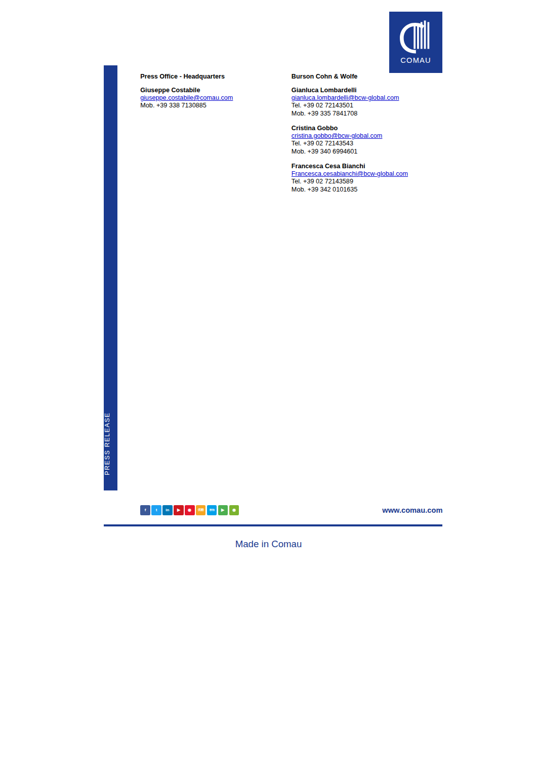COMAU
PRESS RELEASE
Press Office - Headquarters
Giuseppe Costabile
giuseppe.costabile@comau.com
Mob. +39 338 7130885
Burson Cohn & Wolfe
Gianluca Lombardelli
gianluca.lombardelli@bcw-global.com
Tel. +39 02 72143501
Mob. +39 335 7841708
Cristina Gobbo
cristina.gobbo@bcw-global.com
Tel. +39 02 72143543
Mob. +39 340 6994601
Francesca Cesa Bianchi
Francesca.cesabianchi@bcw-global.com
Tel. +39 02 72143589
Mob. +39 342 0101635
f
t
in
▶
◉
优酷
秒拍
▶
◉
www.comau.com
Made in Comau